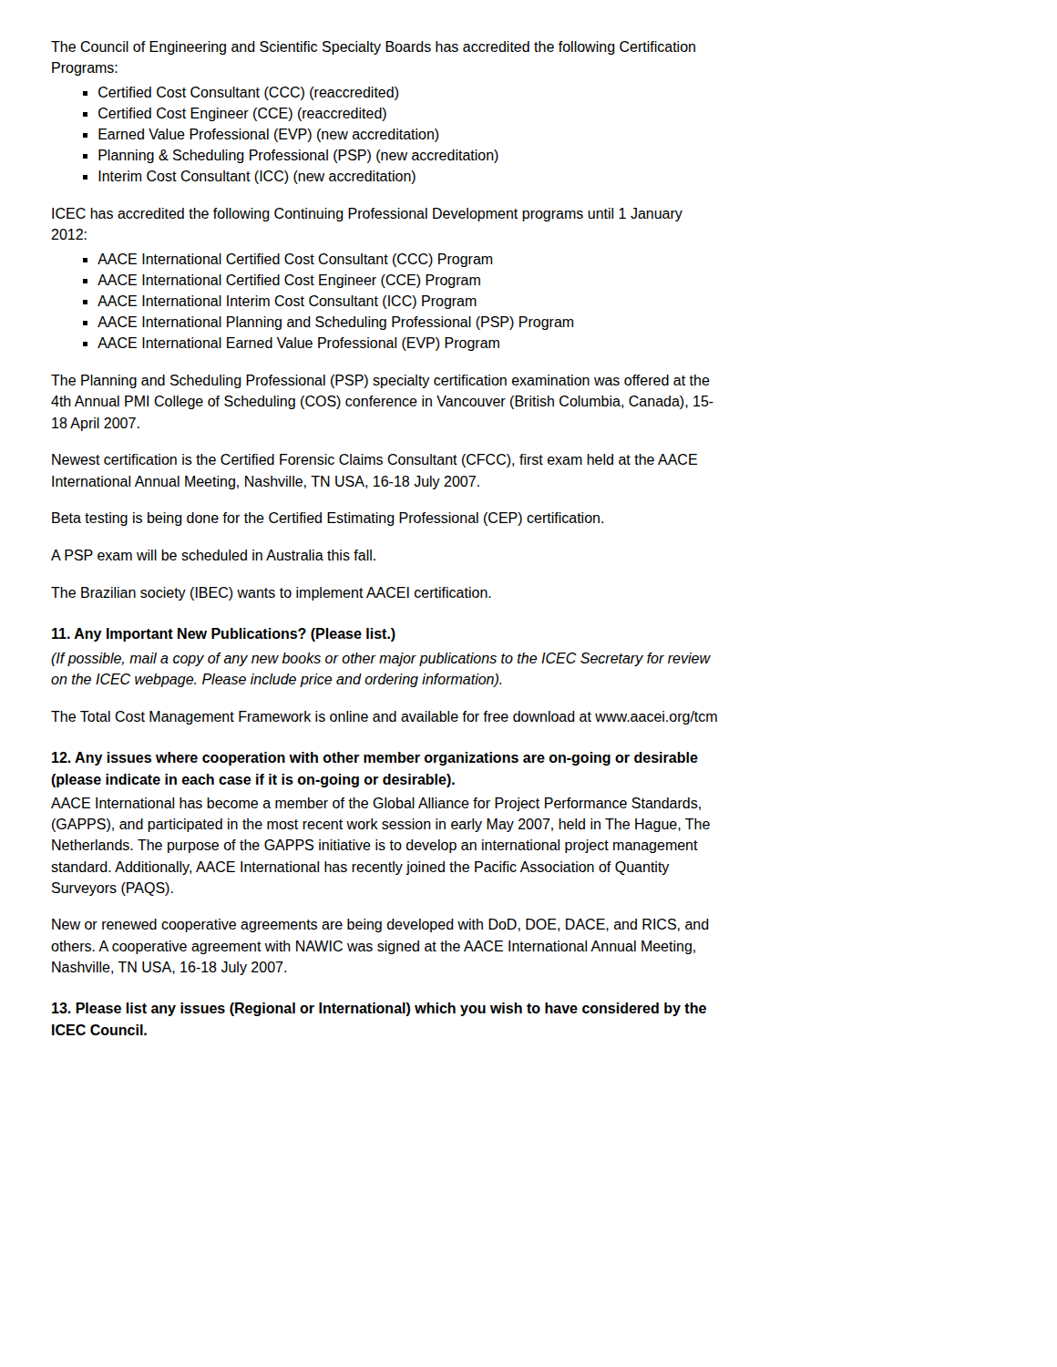The Council of Engineering and Scientific Specialty Boards has accredited the following Certification Programs:
Certified Cost Consultant (CCC) (reaccredited)
Certified Cost Engineer (CCE) (reaccredited)
Earned Value Professional (EVP) (new accreditation)
Planning & Scheduling Professional (PSP) (new accreditation)
Interim Cost Consultant (ICC) (new accreditation)
ICEC has accredited the following Continuing Professional Development programs until 1 January 2012:
AACE International Certified Cost Consultant (CCC) Program
AACE International Certified Cost Engineer (CCE) Program
AACE International Interim Cost Consultant (ICC) Program
AACE International Planning and Scheduling Professional (PSP) Program
AACE International Earned Value Professional (EVP) Program
The Planning and Scheduling Professional (PSP) specialty certification examination was offered at the 4th Annual PMI College of Scheduling (COS) conference in Vancouver (British Columbia, Canada), 15-18 April 2007.
Newest certification is the Certified Forensic Claims Consultant (CFCC), first exam held at the AACE International Annual Meeting, Nashville, TN USA, 16-18 July 2007.
Beta testing is being done for the Certified Estimating Professional (CEP) certification.
A PSP exam will be scheduled in Australia this fall.
The Brazilian society (IBEC) wants to implement AACEI certification.
11. Any Important New Publications? (Please list.)
(If possible, mail a copy of any new books or other major publications to the ICEC Secretary for review on the ICEC webpage. Please include price and ordering information).
The Total Cost Management Framework is online and available for free download at www.aacei.org/tcm
12. Any issues where cooperation with other member organizations are on-going or desirable (please indicate in each case if it is on-going or desirable).
AACE International has become a member of the Global Alliance for Project Performance Standards, (GAPPS), and participated in the most recent work session in early May 2007, held in The Hague, The Netherlands. The purpose of the GAPPS initiative is to develop an international project management standard. Additionally, AACE International has recently joined the Pacific Association of Quantity Surveyors (PAQS).
New or renewed cooperative agreements are being developed with DoD, DOE, DACE, and RICS, and others. A cooperative agreement with NAWIC was signed at the AACE International Annual Meeting, Nashville, TN USA, 16-18 July 2007.
13. Please list any issues (Regional or International) which you wish to have considered by the ICEC Council.